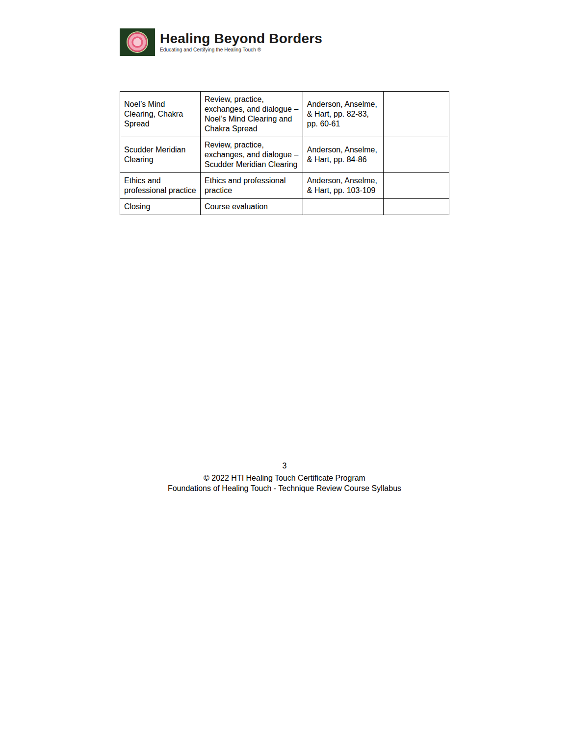Healing Beyond Borders
Educating and Certifying the Healing Touch ®
| Noel’s Mind Clearing, Chakra Spread | Review, practice, exchanges, and dialogue – Noel’s Mind Clearing and Chakra Spread | Anderson, Anselme, & Hart, pp. 82-83, pp. 60-61 | |
| Scudder Meridian Clearing | Review, practice, exchanges, and dialogue – Scudder Meridian Clearing | Anderson, Anselme, & Hart, pp. 84-86 | |
| Ethics and professional practice | Ethics and professional practice | Anderson, Anselme, & Hart, pp. 103-109 | |
| Closing | Course evaluation | | |
3
© 2022 HTI Healing Touch Certificate Program
Foundations of Healing Touch - Technique Review Course Syllabus